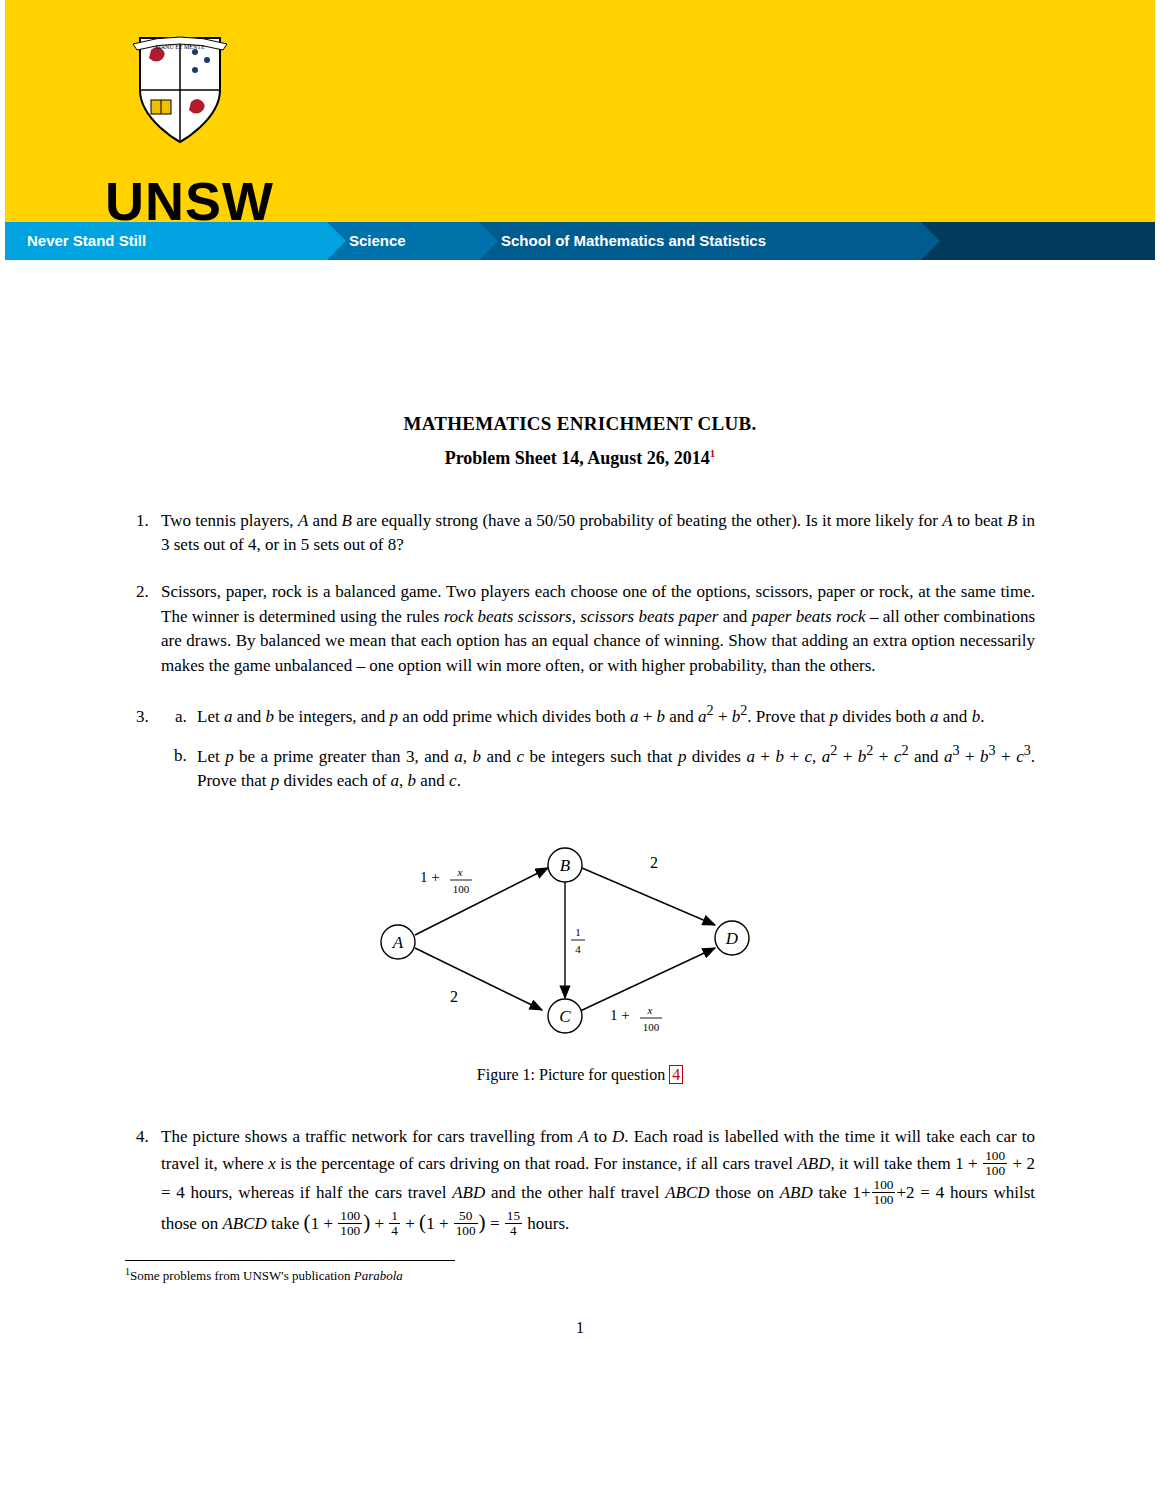MANU ET MENTE
UNSW
AUSTRALIA
Never Stand Still
Science
School of Mathematics and Statistics
MATHEMATICS ENRICHMENT CLUB.
Problem Sheet 14, August 26, 20141
Two tennis players, A and B are equally strong (have a 50/50 probability of beating the other). Is it more likely for A to beat B in 3 sets out of 4, or in 5 sets out of 8?
Scissors, paper, rock is a balanced game. Two players each choose one of the options, scissors, paper or rock, at the same time. The winner is determined using the rules rock beats scissors, scissors beats paper and paper beats rock – all other combinations are draws. By balanced we mean that each option has an equal chance of winning. Show that adding an extra option necessarily makes the game unbalanced – one option will win more often, or with higher probability, than the others.
Let a and b be integers, and p an odd prime which divides both a + b and a2 + b2. Prove that p divides both a and b.
Let p be a prime greater than 3, and a, b and c be integers such that p divides a + b + c, a2 + b2 + c2 and a3 + b3 + c3. Prove that p divides each of a, b and c.
A B C D 1 + x 100 2 2 1 + x 100 1 4
Figure 1: Picture for question 4
The picture shows a traffic network for cars travelling from A to D. Each road is labelled with the time it will take each car to travel it, where x is the percentage of cars driving on that road. For instance, if all cars travel ABD, it will take them 1 + 100100 + 2 = 4 hours, whereas if half the cars travel ABD and the other half travel ABCD those on ABD take 1+100100+2 = 4 hours whilst those on ABCD take (1 + 100100) + 14 + (1 + 50100) = 154 hours.
1Some problems from UNSW's publication Parabola
1